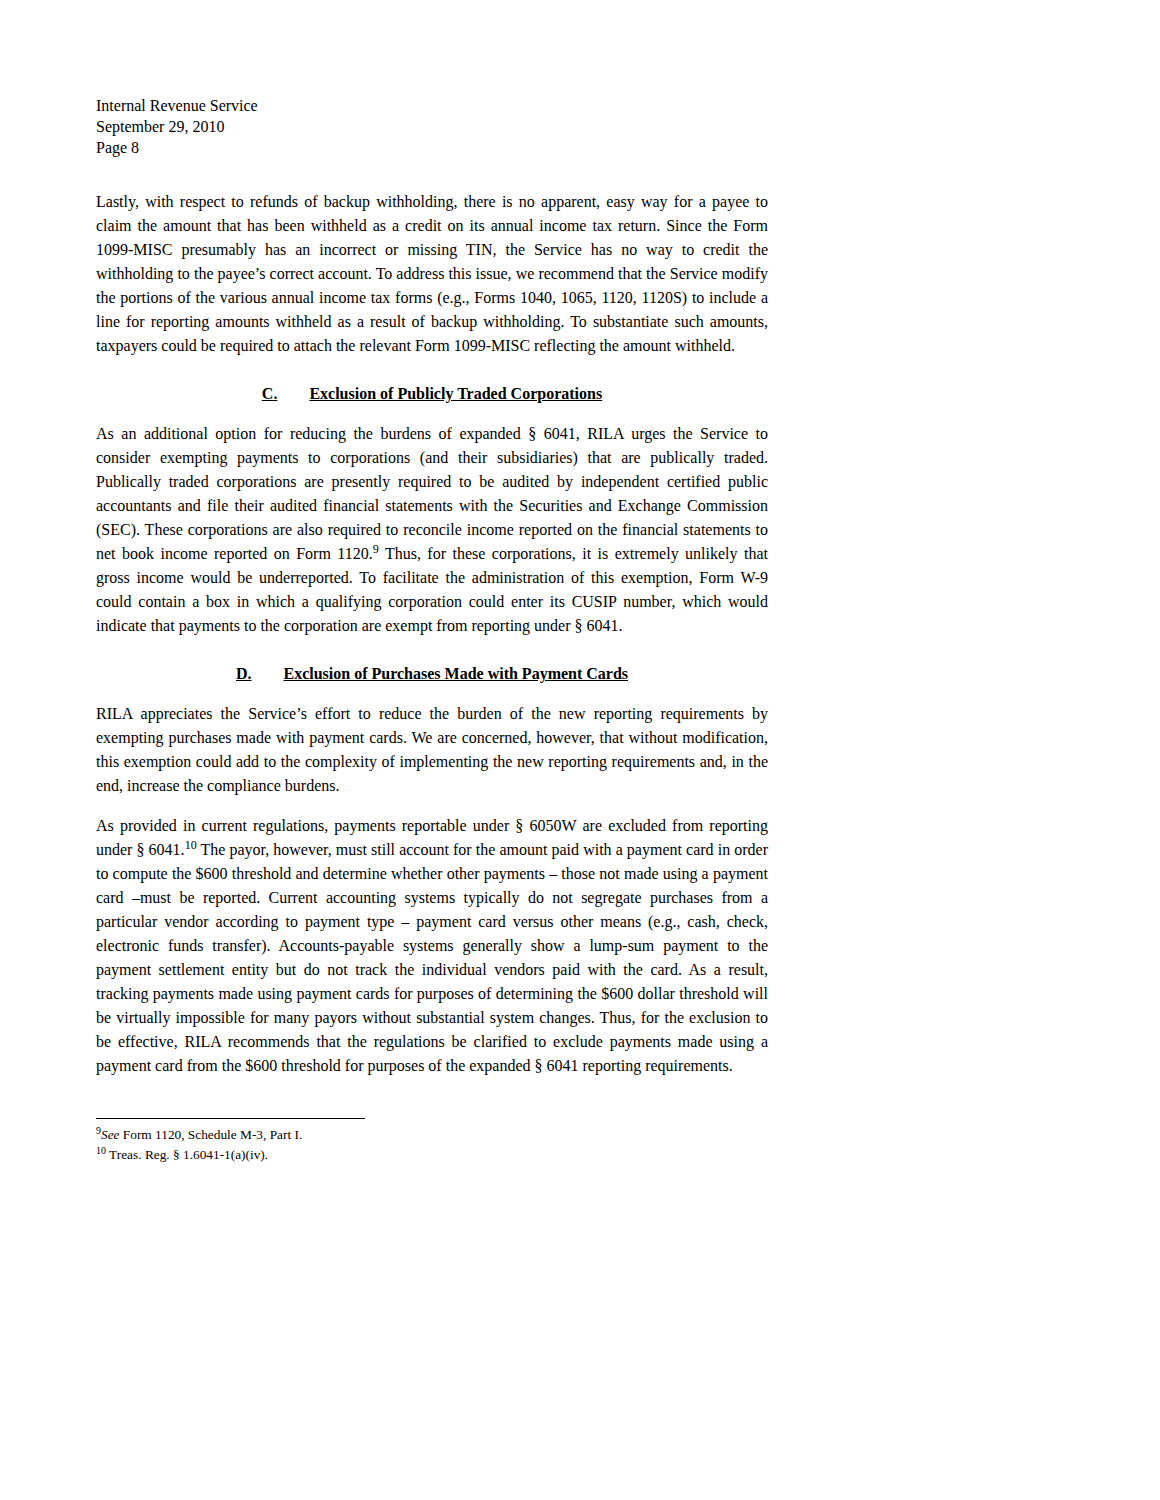Internal Revenue Service
September 29, 2010
Page 8
Lastly, with respect to refunds of backup withholding, there is no apparent, easy way for a payee to claim the amount that has been withheld as a credit on its annual income tax return. Since the Form 1099-MISC presumably has an incorrect or missing TIN, the Service has no way to credit the withholding to the payee’s correct account. To address this issue, we recommend that the Service modify the portions of the various annual income tax forms (e.g., Forms 1040, 1065, 1120, 1120S) to include a line for reporting amounts withheld as a result of backup withholding. To substantiate such amounts, taxpayers could be required to attach the relevant Form 1099-MISC reflecting the amount withheld.
C. Exclusion of Publicly Traded Corporations
As an additional option for reducing the burdens of expanded § 6041, RILA urges the Service to consider exempting payments to corporations (and their subsidiaries) that are publically traded. Publically traded corporations are presently required to be audited by independent certified public accountants and file their audited financial statements with the Securities and Exchange Commission (SEC). These corporations are also required to reconcile income reported on the financial statements to net book income reported on Form 1120.9 Thus, for these corporations, it is extremely unlikely that gross income would be underreported. To facilitate the administration of this exemption, Form W-9 could contain a box in which a qualifying corporation could enter its CUSIP number, which would indicate that payments to the corporation are exempt from reporting under § 6041.
D. Exclusion of Purchases Made with Payment Cards
RILA appreciates the Service’s effort to reduce the burden of the new reporting requirements by exempting purchases made with payment cards. We are concerned, however, that without modification, this exemption could add to the complexity of implementing the new reporting requirements and, in the end, increase the compliance burdens.
As provided in current regulations, payments reportable under § 6050W are excluded from reporting under § 6041.10 The payor, however, must still account for the amount paid with a payment card in order to compute the $600 threshold and determine whether other payments – those not made using a payment card –must be reported. Current accounting systems typically do not segregate purchases from a particular vendor according to payment type – payment card versus other means (e.g., cash, check, electronic funds transfer). Accounts-payable systems generally show a lump-sum payment to the payment settlement entity but do not track the individual vendors paid with the card. As a result, tracking payments made using payment cards for purposes of determining the $600 dollar threshold will be virtually impossible for many payors without substantial system changes. Thus, for the exclusion to be effective, RILA recommends that the regulations be clarified to exclude payments made using a payment card from the $600 threshold for purposes of the expanded § 6041 reporting requirements.
9See Form 1120, Schedule M-3, Part I.
10 Treas. Reg. § 1.6041-1(a)(iv).